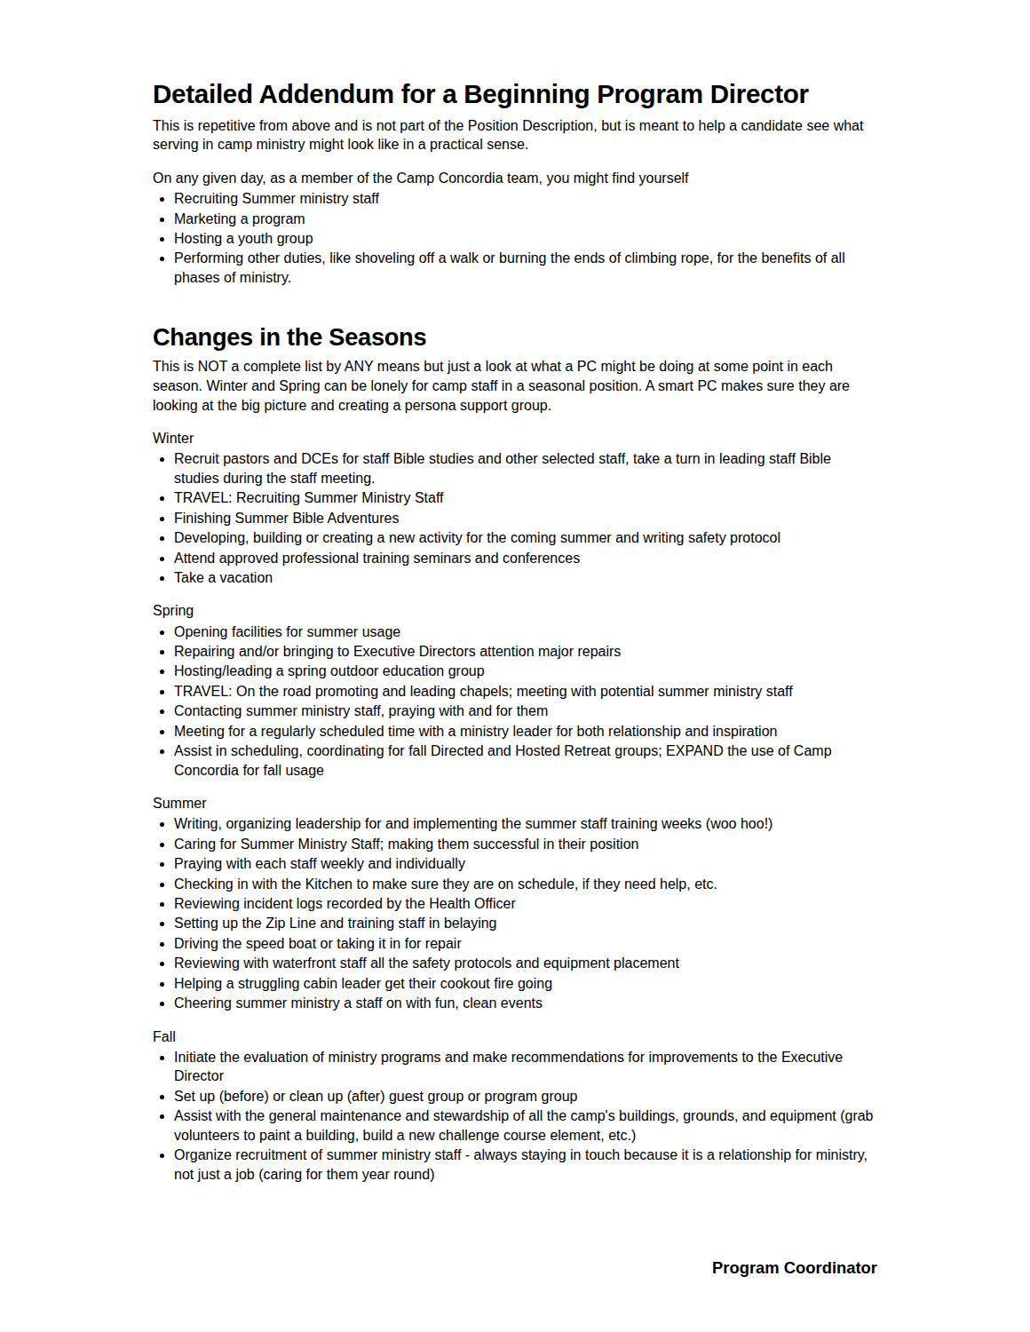Detailed Addendum for a Beginning Program Director
This is repetitive from above and is not part of the Position Description, but is meant to help a candidate see what serving in camp ministry might look like in a practical sense.
On any given day, as a member of the Camp Concordia team, you might find yourself
Recruiting Summer ministry staff
Marketing a program
Hosting a youth group
Performing other duties, like shoveling off a walk or burning the ends of climbing rope, for the benefits of all phases of ministry.
Changes in the Seasons
This is NOT a complete list by ANY means but just a look at what a PC might be doing at some point in each season. Winter and Spring can be lonely for camp staff in a seasonal position. A smart PC makes sure they are looking at the big picture and creating a persona support group.
Winter
Recruit pastors and DCEs for staff Bible studies and other selected staff, take a turn in leading staff Bible studies during the staff meeting.
TRAVEL: Recruiting Summer Ministry Staff
Finishing Summer Bible Adventures
Developing, building or creating a new activity for the coming summer and writing safety protocol
Attend approved professional training seminars and conferences
Take a vacation
Spring
Opening facilities for summer usage
Repairing and/or bringing to Executive Directors attention major repairs
Hosting/leading a spring outdoor education group
TRAVEL: On the road promoting and leading chapels; meeting with potential summer ministry staff
Contacting summer ministry staff, praying with and for them
Meeting for a regularly scheduled time with a ministry leader for both relationship and inspiration
Assist in scheduling, coordinating for fall Directed and Hosted Retreat groups; EXPAND the use of Camp Concordia for fall usage
Summer
Writing, organizing leadership for and implementing the summer staff training weeks (woo hoo!)
Caring for Summer Ministry Staff; making them successful in their position
Praying with each staff weekly and individually
Checking in with the Kitchen to make sure they are on schedule, if they need help, etc.
Reviewing incident logs recorded by the Health Officer
Setting up the Zip Line and training staff in belaying
Driving the speed boat or taking it in for repair
Reviewing with waterfront staff all the safety protocols and equipment placement
Helping a struggling cabin leader get their cookout fire going
Cheering summer ministry a staff on with fun, clean events
Fall
Initiate the evaluation of ministry programs and make recommendations for improvements to the Executive Director
Set up (before) or clean up (after) guest group or program group
Assist with the general maintenance and stewardship of all the camp's buildings, grounds, and equipment (grab volunteers to paint a building, build a new challenge course element, etc.)
Organize recruitment of summer ministry staff - always staying in touch because it is a relationship for ministry, not just a job (caring for them year round)
Program Coordinator